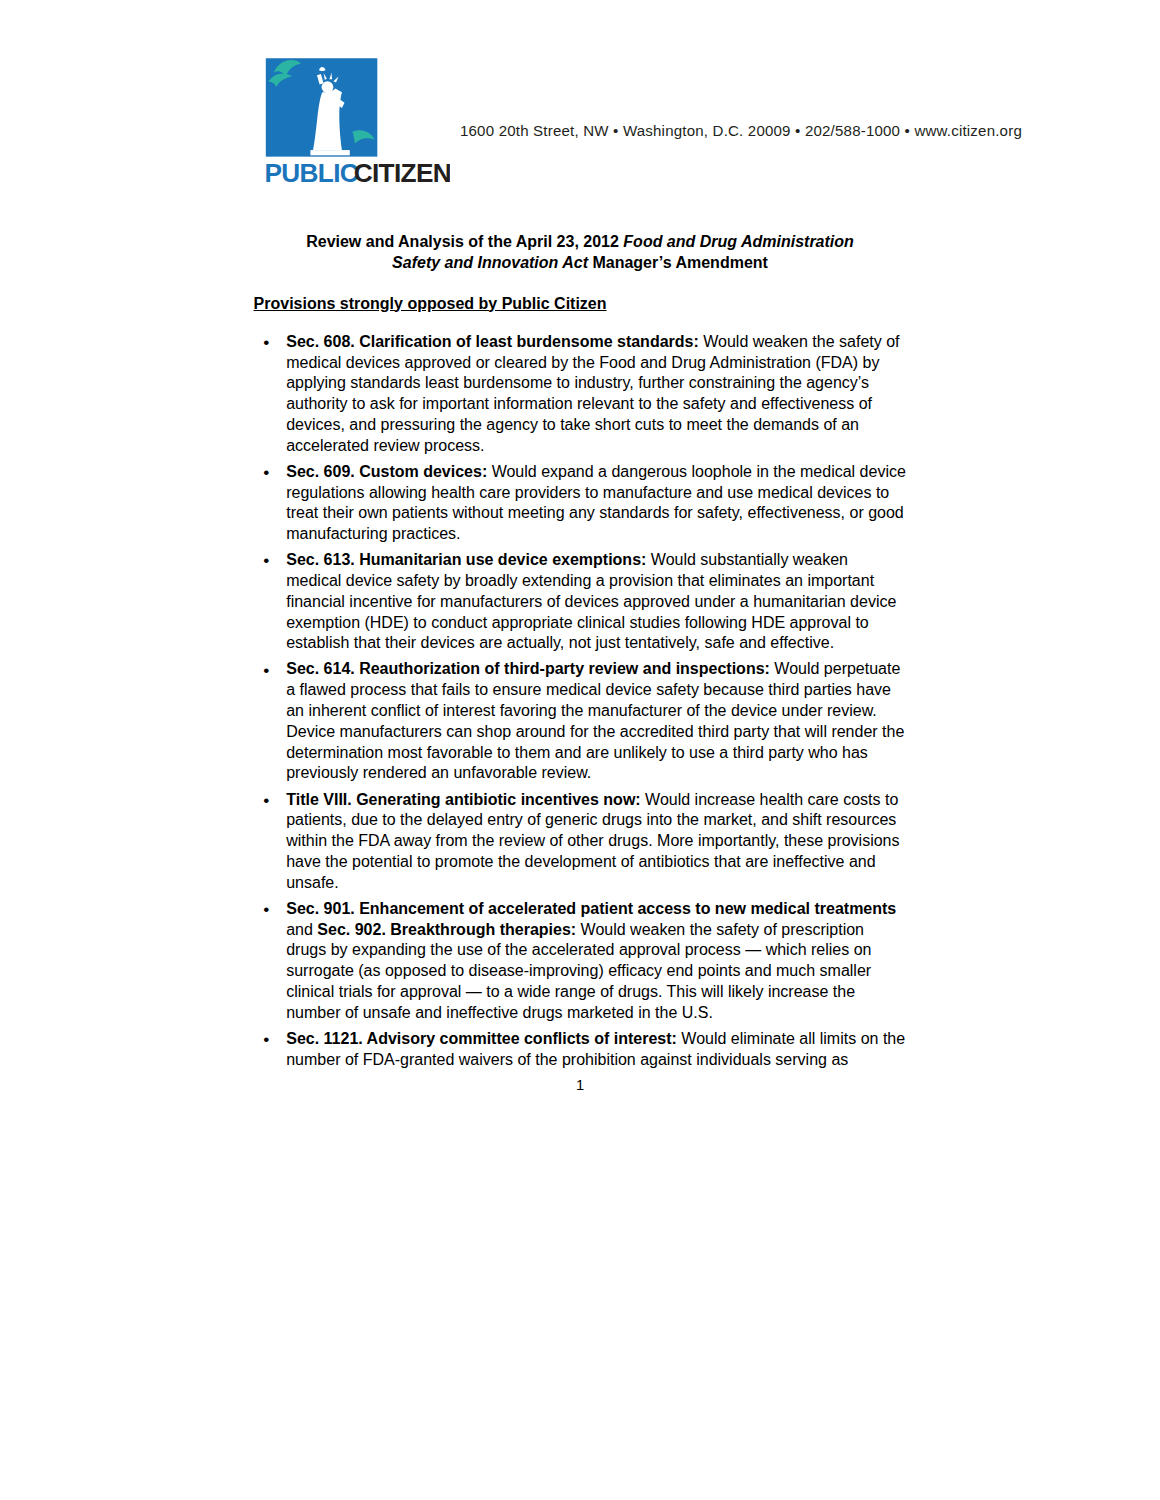PUBLIC CITIZEN
1600 20th Street, NW • Washington, D.C. 20009 • 202/588-1000 • www.citizen.org
Review and Analysis of the April 23, 2012 Food and Drug Administration
Safety and Innovation Act Manager’s Amendment
Provisions strongly opposed by Public Citizen
Sec. 608. Clarification of least burdensome standards: Would weaken the safety of medical devices approved or cleared by the Food and Drug Administration (FDA) by applying standards least burdensome to industry, further constraining the agency’s authority to ask for important information relevant to the safety and effectiveness of devices, and pressuring the agency to take short cuts to meet the demands of an accelerated review process.
Sec. 609. Custom devices: Would expand a dangerous loophole in the medical device regulations allowing health care providers to manufacture and use medical devices to treat their own patients without meeting any standards for safety, effectiveness, or good manufacturing practices.
Sec. 613. Humanitarian use device exemptions: Would substantially weaken medical device safety by broadly extending a provision that eliminates an important financial incentive for manufacturers of devices approved under a humanitarian device exemption (HDE) to conduct appropriate clinical studies following HDE approval to establish that their devices are actually, not just tentatively, safe and effective.
Sec. 614. Reauthorization of third-party review and inspections: Would perpetuate a flawed process that fails to ensure medical device safety because third parties have an inherent conflict of interest favoring the manufacturer of the device under review. Device manufacturers can shop around for the accredited third party that will render the determination most favorable to them and are unlikely to use a third party who has previously rendered an unfavorable review.
Title VIII. Generating antibiotic incentives now: Would increase health care costs to patients, due to the delayed entry of generic drugs into the market, and shift resources within the FDA away from the review of other drugs. More importantly, these provisions have the potential to promote the development of antibiotics that are ineffective and unsafe.
Sec. 901. Enhancement of accelerated patient access to new medical treatments and Sec. 902. Breakthrough therapies: Would weaken the safety of prescription drugs by expanding the use of the accelerated approval process — which relies on surrogate (as opposed to disease-improving) efficacy end points and much smaller clinical trials for approval — to a wide range of drugs. This will likely increase the number of unsafe and ineffective drugs marketed in the U.S.
Sec. 1121. Advisory committee conflicts of interest: Would eliminate all limits on the number of FDA-granted waivers of the prohibition against individuals serving as
1